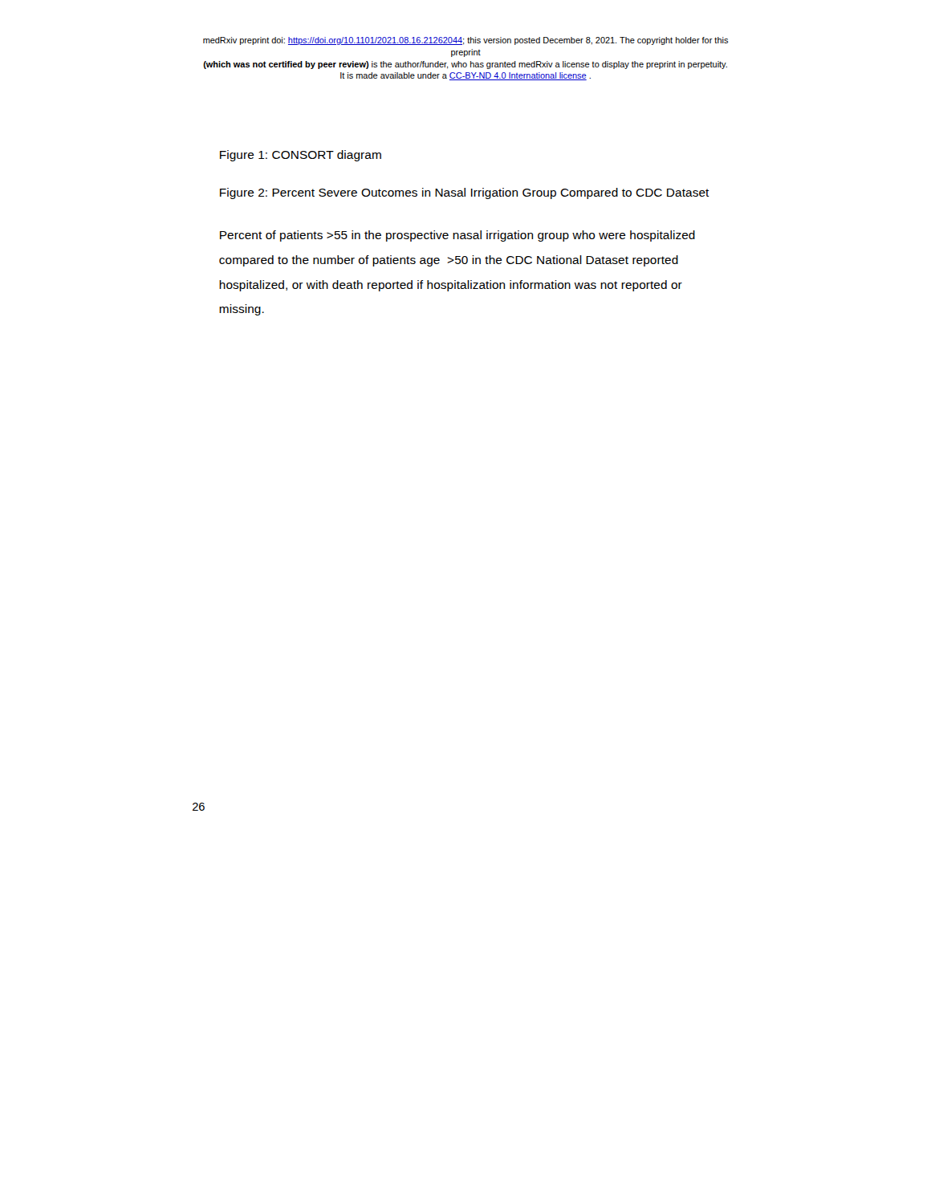medRxiv preprint doi: https://doi.org/10.1101/2021.08.16.21262044; this version posted December 8, 2021. The copyright holder for this preprint
(which was not certified by peer review) is the author/funder, who has granted medRxiv a license to display the preprint in perpetuity.
It is made available under a CC-BY-ND 4.0 International license .
Figure 1: CONSORT diagram
Figure 2: Percent Severe Outcomes in Nasal Irrigation Group Compared to CDC Dataset
Percent of patients >55 in the prospective nasal irrigation group who were hospitalized compared to the number of patients age >50 in the CDC National Dataset reported hospitalized, or with death reported if hospitalization information was not reported or missing.
26